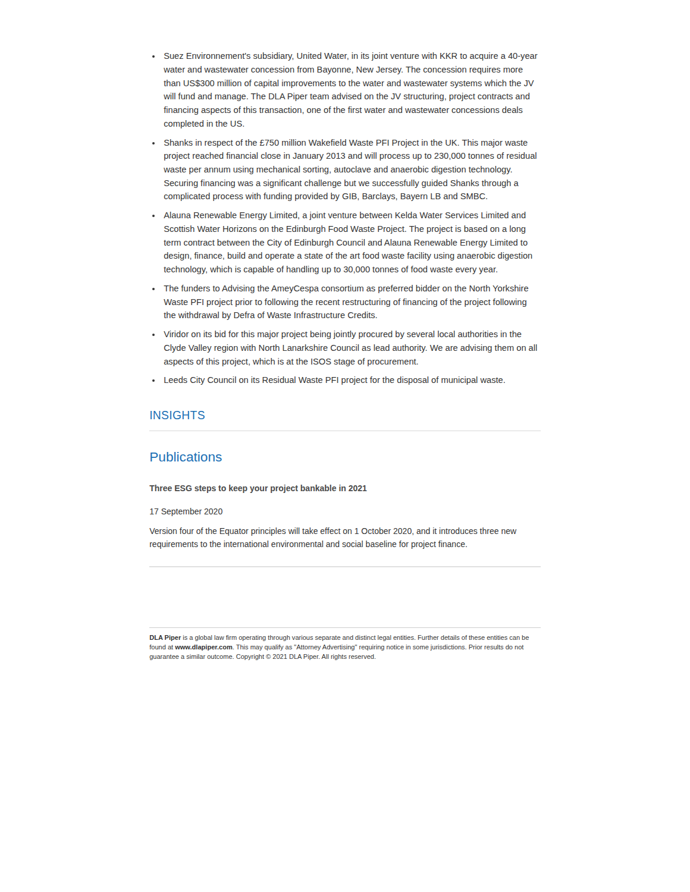Suez Environnement's subsidiary, United Water, in its joint venture with KKR to acquire a 40-year water and wastewater concession from Bayonne, New Jersey. The concession requires more than US$300 million of capital improvements to the water and wastewater systems which the JV will fund and manage. The DLA Piper team advised on the JV structuring, project contracts and financing aspects of this transaction, one of the first water and wastewater concessions deals completed in the US.
Shanks in respect of the £750 million Wakefield Waste PFI Project in the UK. This major waste project reached financial close in January 2013 and will process up to 230,000 tonnes of residual waste per annum using mechanical sorting, autoclave and anaerobic digestion technology. Securing financing was a significant challenge but we successfully guided Shanks through a complicated process with funding provided by GIB, Barclays, Bayern LB and SMBC.
Alauna Renewable Energy Limited, a joint venture between Kelda Water Services Limited and Scottish Water Horizons on the Edinburgh Food Waste Project. The project is based on a long term contract between the City of Edinburgh Council and Alauna Renewable Energy Limited to design, finance, build and operate a state of the art food waste facility using anaerobic digestion technology, which is capable of handling up to 30,000 tonnes of food waste every year.
The funders to Advising the AmeyCespa consortium as preferred bidder on the North Yorkshire Waste PFI project prior to following the recent restructuring of financing of the project following the withdrawal by Defra of Waste Infrastructure Credits.
Viridor on its bid for this major project being jointly procured by several local authorities in the Clyde Valley region with North Lanarkshire Council as lead authority. We are advising them on all aspects of this project, which is at the ISOS stage of procurement.
Leeds City Council on its Residual Waste PFI project for the disposal of municipal waste.
INSIGHTS
Publications
Three ESG steps to keep your project bankable in 2021
17 September 2020
Version four of the Equator principles will take effect on 1 October 2020, and it introduces three new requirements to the international environmental and social baseline for project finance.
DLA Piper is a global law firm operating through various separate and distinct legal entities. Further details of these entities can be found at www.dlapiper.com. This may qualify as "Attorney Advertising" requiring notice in some jurisdictions. Prior results do not guarantee a similar outcome. Copyright © 2021 DLA Piper. All rights reserved.